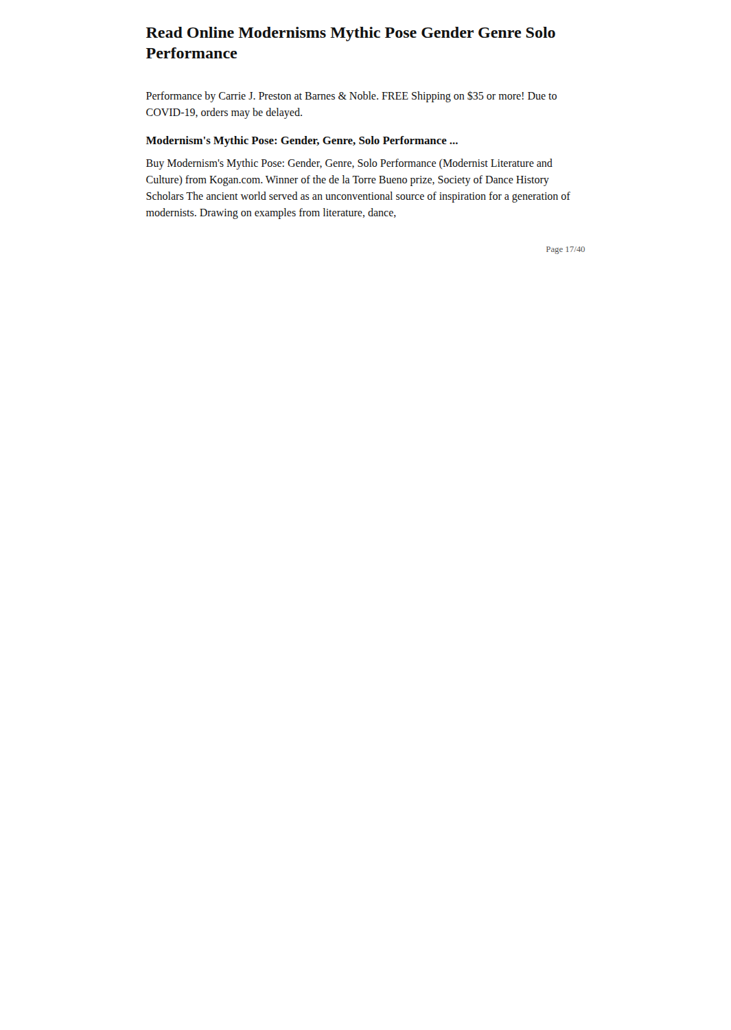Read Online Modernisms Mythic Pose Gender Genre Solo Performance
Performance by Carrie J. Preston at Barnes & Noble. FREE Shipping on $35 or more! Due to COVID-19, orders may be delayed.
Modernism's Mythic Pose: Gender, Genre, Solo Performance ...
Buy Modernism's Mythic Pose: Gender, Genre, Solo Performance (Modernist Literature and Culture) from Kogan.com. Winner of the de la Torre Bueno prize, Society of Dance History Scholars The ancient world served as an unconventional source of inspiration for a generation of modernists. Drawing on examples from literature, dance,
Page 17/40